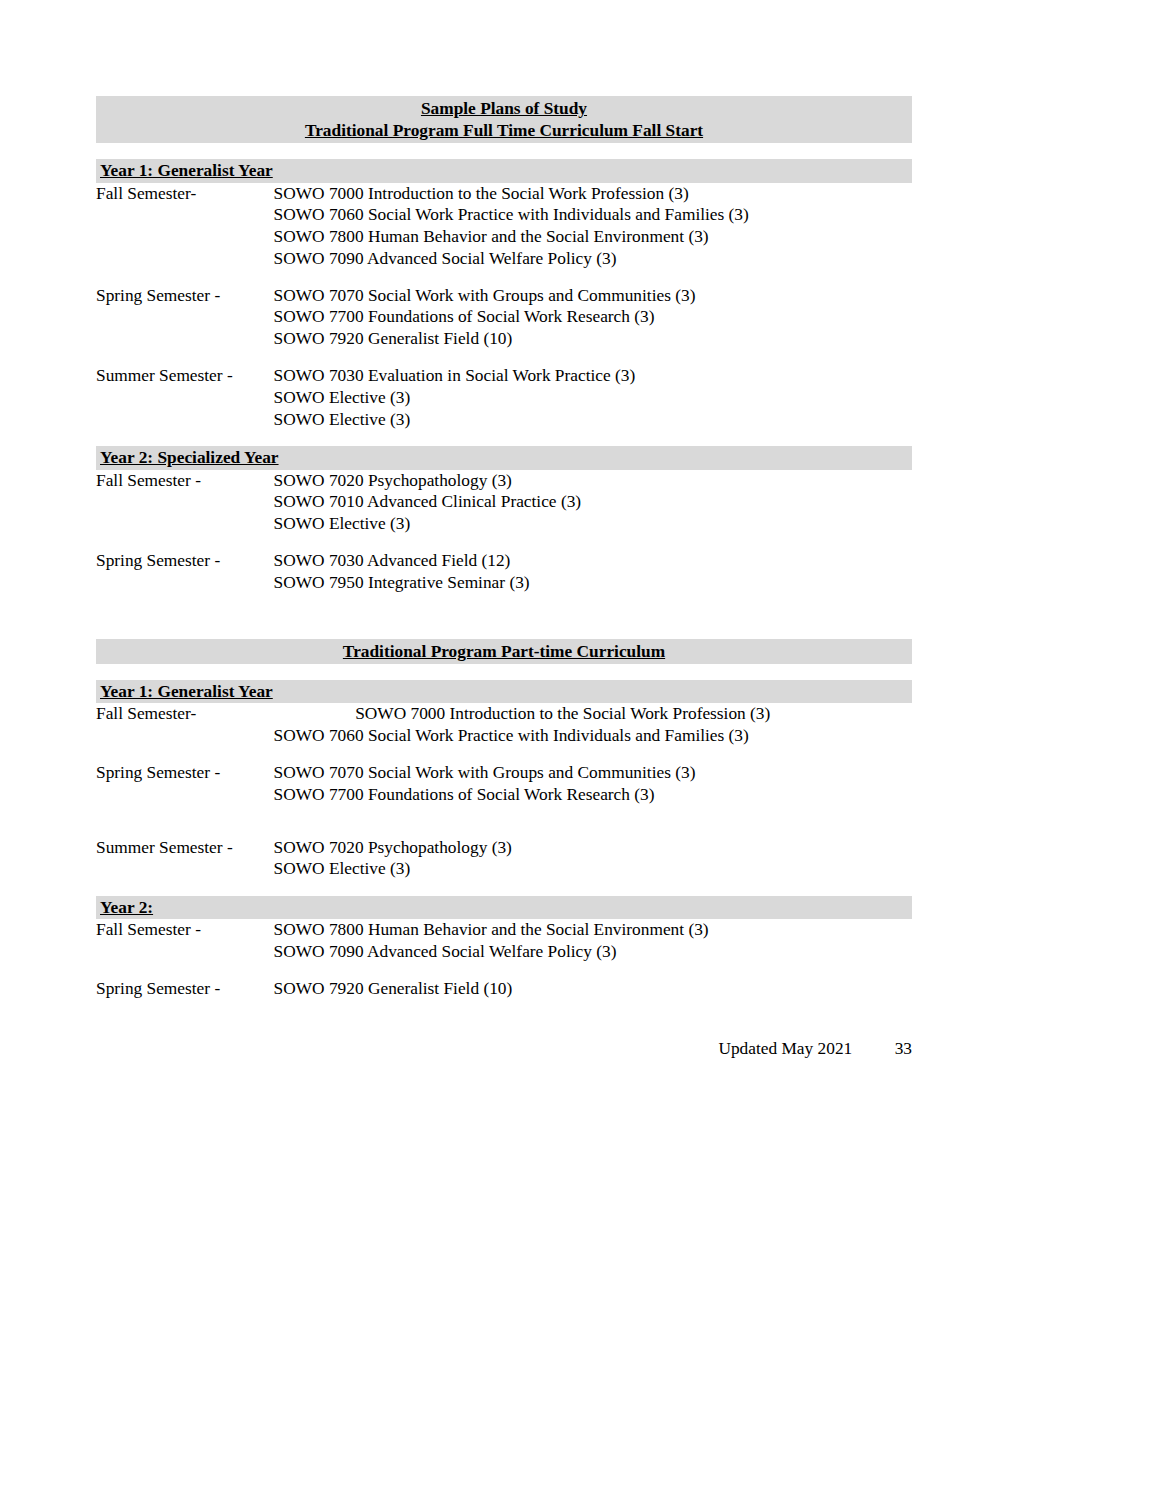Sample Plans of Study
Traditional Program Full Time Curriculum Fall Start
Year 1: Generalist Year
| Fall Semester- | SOWO 7000 Introduction to the Social Work Profession (3) SOWO 7060 Social Work Practice with Individuals and Families (3) SOWO 7800 Human Behavior and the Social Environment (3) SOWO 7090 Advanced Social Welfare Policy (3) |
| Spring Semester - | SOWO 7070 Social Work with Groups and Communities (3) SOWO 7700 Foundations of Social Work Research (3) SOWO 7920 Generalist Field (10) |
| Summer Semester - | SOWO 7030 Evaluation in Social Work Practice (3) SOWO Elective (3) SOWO Elective (3) |
Year 2: Specialized Year
| Fall Semester - | SOWO 7020 Psychopathology (3) SOWO 7010 Advanced Clinical Practice (3) SOWO Elective (3) |
| Spring Semester - | SOWO 7030 Advanced Field (12) SOWO 7950 Integrative Seminar (3) |
Traditional Program Part-time Curriculum
Year 1: Generalist Year
| Fall Semester- | SOWO 7000 Introduction to the Social Work Profession (3) SOWO 7060 Social Work Practice with Individuals and Families (3) |
| Spring Semester - | SOWO 7070 Social Work with Groups and Communities (3) SOWO 7700 Foundations of Social Work Research (3) |
| Summer Semester - | SOWO 7020 Psychopathology (3) SOWO Elective (3) |
Year 2:
| Fall Semester - | SOWO 7800 Human Behavior and the Social Environment (3) SOWO 7090 Advanced Social Welfare Policy (3) |
| Spring Semester - | SOWO 7920 Generalist Field (10) |
Updated May 2021 33